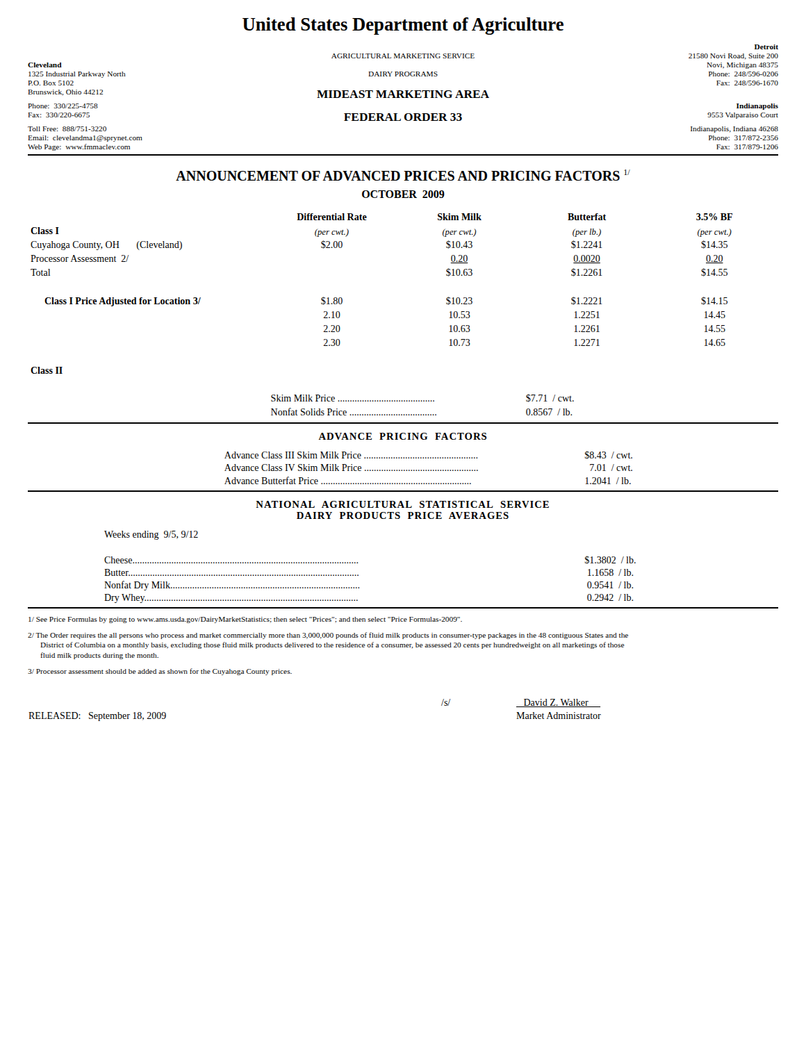United States Department of Agriculture
| | | Detroit |
| | AGRICULTURAL MARKETING SERVICE | 21580 Novi Road, Suite 200 |
| Cleveland | | Novi, Michigan 48375 |
| 1325 Industrial Parkway North | DAIRY PROGRAMS | Phone: 248/596-0206 |
| P.O. Box 5102 | | Fax: 248/596-1670 |
| Brunswick, Ohio 44212 | MIDEAST MARKETING AREA | |
| Phone: 330/225-4758 | | Indianapolis |
| Fax: 330/220-6675 | FEDERAL ORDER 33 | 9553 Valparaiso Court |
| Toll Free: 888/751-3220 | | Indianapolis, Indiana 46268 |
| Email: clevelandma1@sprynet.com | | Phone: 317/872-2356 |
| Web Page: www.fmmaclev.com | | Fax: 317/879-1206 |
ANNOUNCEMENT OF ADVANCED PRICES AND PRICING FACTORS 1/
OCTOBER 2009
| | Differential Rate | Skim Milk | Butterfat | 3.5% BF |
| Class I | (per cwt.) | (per cwt.) | (per lb.) | (per cwt.) |
| Cuyahoga County, OH (Cleveland) | $2.00 | $10.43 | $1.2241 | $14.35 |
| Processor Assessment 2/ | | 0.20 | 0.0020 | 0.20 |
| Total | | $10.63 | $1.2261 | $14.55 |
| Class I Price Adjusted for Location 3/ | $1.80 | $10.23 | $1.2221 | $14.15 |
| | 2.10 | 10.53 | 1.2251 | 14.45 |
| | 2.20 | 10.63 | 1.2261 | 14.55 |
| | 2.30 | 10.73 | 1.2271 | 14.65 |
| Class II | |
| | Skim Milk Price ........................................ | $7.71 / cwt. |
| | Nonfat Solids Price .................................... | 0.8567 / lb. |
ADVANCE PRICING FACTORS
| | Advance Class III Skim Milk Price ............................................... | $8.43 / cwt. |
| | Advance Class IV Skim Milk Price ............................................... | 7.01 / cwt. |
| | Advance Butterfat Price .............................................................. | 1.2041 / lb. |
NATIONAL AGRICULTURAL STATISTICAL SERVICE
DAIRY PRODUCTS PRICE AVERAGES
| | Weeks ending 9/5, 9/12 |
| | Cheese............................................................................................. | $1.3802 / lb. |
| | Butter............................................................................................... | 1.1658 / lb. |
| | Nonfat Dry Milk.............................................................................. | 0.9541 / lb. |
| | Dry Whey........................................................................................ | 0.2942 / lb. |
1/ See Price Formulas by going to www.ams.usda.gov/DairyMarketStatistics; then select "Prices"; and then select "Price Formulas-2009".
2/ The Order requires the all persons who process and market commercially more than 3,000,000 pounds of fluid milk products in consumer-type packages in the 48 contiguous States and the
District of Columbia on a monthly basis, excluding those fluid milk products delivered to the residence of a consumer, be assessed 20 cents per hundredweight on all marketings of those
fluid milk products during the month.
3/ Processor assessment should be added as shown for the Cuyahoga County prices.
| | /s/ | David Z. Walker |
| RELEASED: September 18, 2009 | | Market Administrator |